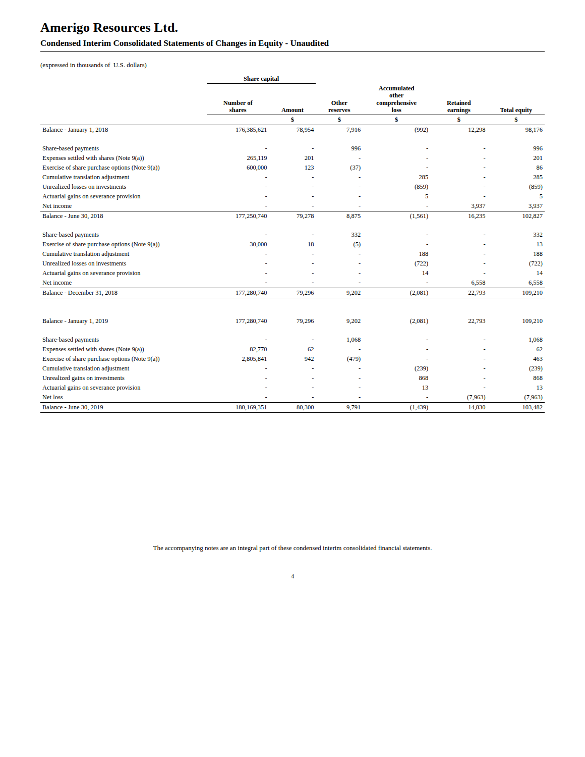Amerigo Resources Ltd.
Condensed Interim Consolidated Statements of Changes in Equity - Unaudited
(expressed in thousands of U.S. dollars)
| | Share capital | | | | |
| --- | --- | --- | --- | --- | --- |
| | Number of shares | Amount | Other reserves | Accumulated other comprehensive loss | Retained earnings | Total equity |
| | | $ | $ | $ | $ | $ |
| Balance - January 1, 2018 | 176,385,621 | 78,954 | 7,916 | (992) | 12,298 | 98,176 |
| Share-based payments | - | - | 996 | - | - | 996 |
| Expenses settled with shares (Note 9(a)) | 265,119 | 201 | - | - | - | 201 |
| Exercise of share purchase options (Note 9(a)) | 600,000 | 123 | (37) | - | - | 86 |
| Cumulative translation adjustment | - | - | - | 285 | - | 285 |
| Unrealized losses on investments | - | - | - | (859) | - | (859) |
| Actuarial gains on severance provision | - | - | - | 5 | - | 5 |
| Net income | - | - | - | - | 3,937 | 3,937 |
| Balance - June 30, 2018 | 177,250,740 | 79,278 | 8,875 | (1,561) | 16,235 | 102,827 |
| Share-based payments | - | - | 332 | - | - | 332 |
| Exercise of share purchase options (Note 9(a)) | 30,000 | 18 | (5) | - | - | 13 |
| Cumulative translation adjustment | - | - | - | 188 | - | 188 |
| Unrealized losses on investments | - | - | - | (722) | - | (722) |
| Actuarial gains on severance provision | - | - | - | 14 | - | 14 |
| Net income | - | - | - | - | 6,558 | 6,558 |
| Balance - December 31, 2018 | 177,280,740 | 79,296 | 9,202 | (2,081) | 22,793 | 109,210 |
| Balance - January 1, 2019 | 177,280,740 | 79,296 | 9,202 | (2,081) | 22,793 | 109,210 |
| Share-based payments | - | - | 1,068 | - | - | 1,068 |
| Expenses settled with shares (Note 9(a)) | 82,770 | 62 | - | - | - | 62 |
| Exercise of share purchase options (Note 9(a)) | 2,805,841 | 942 | (479) | - | - | 463 |
| Cumulative translation adjustment | - | - | - | (239) | - | (239) |
| Unrealized gains on investments | - | - | - | 868 | - | 868 |
| Actuarial gains on severance provision | - | - | - | 13 | - | 13 |
| Net loss | - | - | - | - | (7,963) | (7,963) |
| Balance - June 30, 2019 | 180,169,351 | 80,300 | 9,791 | (1,439) | 14,830 | 103,482 |
The accompanying notes are an integral part of these condensed interim consolidated financial statements.
4